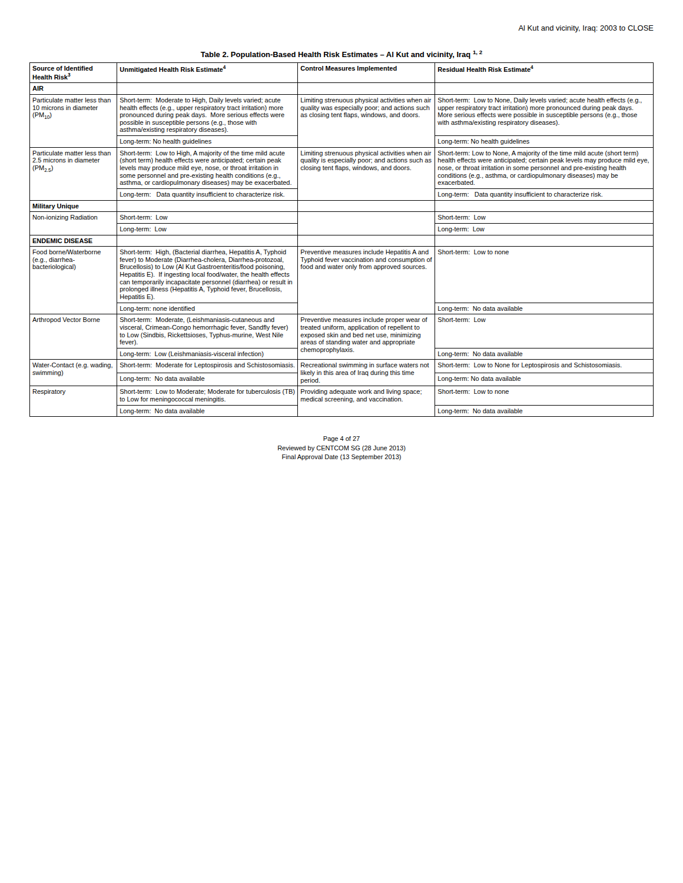Al Kut and vicinity, Iraq: 2003 to CLOSE
Table 2. Population-Based Health Risk Estimates – Al Kut and vicinity, Iraq 1, 2
| Source of Identified Health Risk 3 | Unmitigated Health Risk Estimate 4 | Control Measures Implemented | Residual Health Risk Estimate 4 |
| --- | --- | --- | --- |
| AIR | | | |
| Particulate matter less than 10 microns in diameter (PM 10 ) | Short-term: Moderate to High, Daily levels varied; acute health effects (e.g., upper respiratory tract irritation) more pronounced during peak days. More serious effects were possible in susceptible persons (e.g., those with asthma/existing respiratory diseases). | Limiting strenuous physical activities when air quality was especially poor; and actions such as closing tent flaps, windows, and doors. | Short-term: Low to None, Daily levels varied; acute health effects (e.g., upper respiratory tract irritation) more pronounced during peak days. More serious effects were possible in susceptible persons (e.g., those with asthma/existing respiratory diseases). |
| Long-term: No health guidelines | Long-term: No health guidelines |
| Particulate matter less than 2.5 microns in diameter (PM 2.5 ) | Short-term: Low to High, A majority of the time mild acute (short term) health effects were anticipated; certain peak levels may produce mild eye, nose, or throat irritation in some personnel and pre-existing health conditions (e.g., asthma, or cardiopulmonary diseases) may be exacerbated. | Limiting strenuous physical activities when air quality is especially poor; and actions such as closing tent flaps, windows, and doors. | Short-term: Low to None, A majority of the time mild acute (short term) health effects were anticipated; certain peak levels may produce mild eye, nose, or throat irritation in some personnel and pre-existing health conditions (e.g., asthma, or cardiopulmonary diseases) may be exacerbated. |
| Long-term: Data quantity insufficient to characterize risk. | Long-term: Data quantity insufficient to characterize risk. |
| Military Unique | | | |
| Non-ionizing Radiation | Short-term: Low | | Short-term: Low |
| Long-term: Low | Long-term: Low |
| ENDEMIC DISEASE | | | |
| Food borne/Waterborne (e.g., diarrhea-bacteriological) | Short-term: High, (Bacterial diarrhea, Hepatitis A, Typhoid fever) to Moderate (Diarrhea-cholera, Diarrhea-protozoal, Brucellosis) to Low (Al Kut Gastroenteritis/food poisoning, Hepatitis E). If ingesting local food/water, the health effects can temporarily incapacitate personnel (diarrhea) or result in prolonged illness (Hepatitis A, Typhoid fever, Brucellosis, Hepatitis E). | Preventive measures include Hepatitis A and Typhoid fever vaccination and consumption of food and water only from approved sources. | Short-term: Low to none |
| Long-term: none identified | Long-term: No data available |
| Arthropod Vector Borne | Short-term: Moderate, (Leishmaniasis-cutaneous and visceral, Crimean-Congo hemorrhagic fever, Sandfly fever) to Low (Sindbis, Rickettsioses, Typhus-murine, West Nile fever). | Preventive measures include proper wear of treated uniform, application of repellent to exposed skin and bed net use, minimizing areas of standing water and appropriate chemoprophylaxis. | Short-term: Low |
| Long-term: Low (Leishmaniasis-visceral infection) | Long-term: No data available |
| Water-Contact (e.g. wading, swimming) | Short-term: Moderate for Leptospirosis and Schistosomiasis. | Recreational swimming in surface waters not likely in this area of Iraq during this time period. | Short-term: Low to None for Leptospirosis and Schistosomiasis. |
| Long-term: No data available | Long-term: No data available |
| Respiratory | Short-term: Low to Moderate; Moderate for tuberculosis (TB) to Low for meningococcal meningitis. | Providing adequate work and living space; medical screening, and vaccination. | Short-term: Low to none |
| Long-term: No data available | Long-term: No data available |
Page 4 of 27
Reviewed by CENTCOM SG (28 June 2013)
Final Approval Date (13 September 2013)